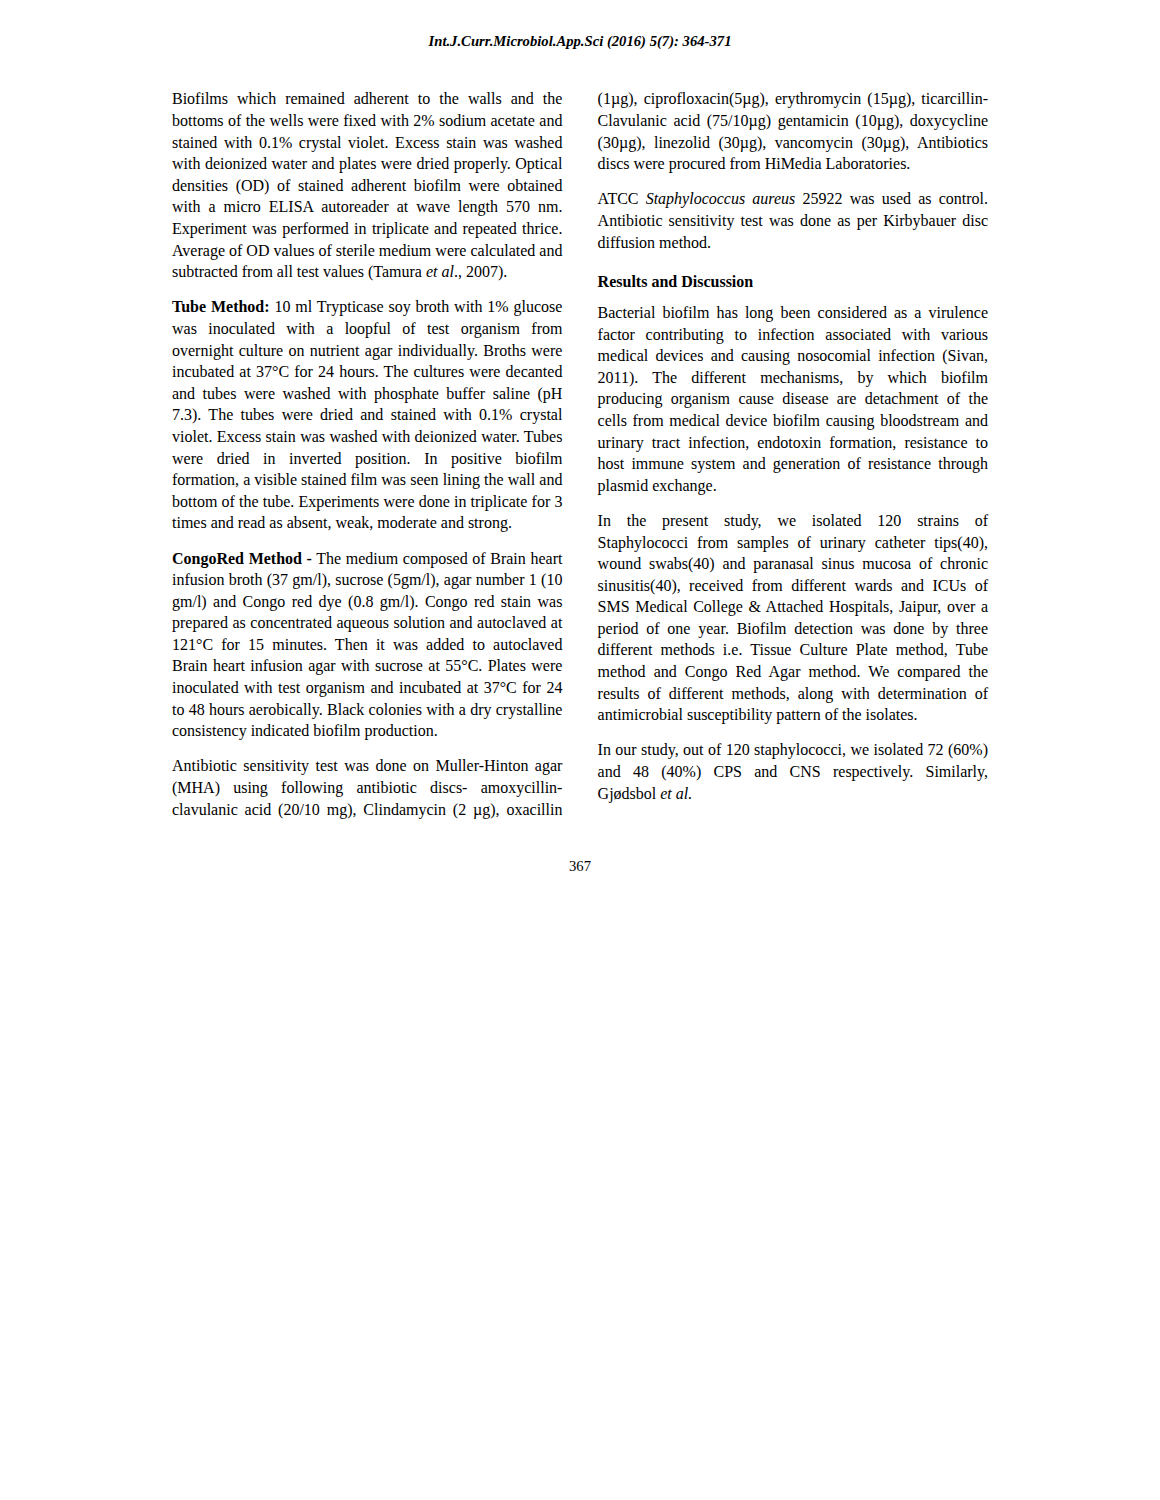Int.J.Curr.Microbiol.App.Sci (2016) 5(7): 364-371
Biofilms which remained adherent to the walls and the bottoms of the wells were fixed with 2% sodium acetate and stained with 0.1% crystal violet. Excess stain was washed with deionized water and plates were dried properly. Optical densities (OD) of stained adherent biofilm were obtained with a micro ELISA autoreader at wave length 570 nm. Experiment was performed in triplicate and repeated thrice. Average of OD values of sterile medium were calculated and subtracted from all test values (Tamura et al., 2007).
Tube Method: 10 ml Trypticase soy broth with 1% glucose was inoculated with a loopful of test organism from overnight culture on nutrient agar individually. Broths were incubated at 37°C for 24 hours. The cultures were decanted and tubes were washed with phosphate buffer saline (pH 7.3). The tubes were dried and stained with 0.1% crystal violet. Excess stain was washed with deionized water. Tubes were dried in inverted position. In positive biofilm formation, a visible stained film was seen lining the wall and bottom of the tube. Experiments were done in triplicate for 3 times and read as absent, weak, moderate and strong.
CongoRed Method - The medium composed of Brain heart infusion broth (37 gm/l), sucrose (5gm/l), agar number 1 (10 gm/l) and Congo red dye (0.8 gm/l). Congo red stain was prepared as concentrated aqueous solution and autoclaved at 121°C for 15 minutes. Then it was added to autoclaved Brain heart infusion agar with sucrose at 55°C. Plates were inoculated with test organism and incubated at 37°C for 24 to 48 hours aerobically. Black colonies with a dry crystalline consistency indicated biofilm production.
Antibiotic sensitivity test was done on Muller-Hinton agar (MHA) using following antibiotic discs- amoxycillin-clavulanic acid (20/10 mg), Clindamycin (2 µg), oxacillin (1µg), ciprofloxacin(5µg), erythromycin (15µg), ticarcillin-Clavulanic acid (75/10µg) gentamicin (10µg), doxycycline (30µg), linezolid (30µg), vancomycin (30µg), Antibiotics discs were procured from HiMedia Laboratories.
ATCC Staphylococcus aureus 25922 was used as control. Antibiotic sensitivity test was done as per Kirbybauer disc diffusion method.
Results and Discussion
Bacterial biofilm has long been considered as a virulence factor contributing to infection associated with various medical devices and causing nosocomial infection (Sivan, 2011). The different mechanisms, by which biofilm producing organism cause disease are detachment of the cells from medical device biofilm causing bloodstream and urinary tract infection, endotoxin formation, resistance to host immune system and generation of resistance through plasmid exchange.
In the present study, we isolated 120 strains of Staphylococci from samples of urinary catheter tips(40), wound swabs(40) and paranasal sinus mucosa of chronic sinusitis(40), received from different wards and ICUs of SMS Medical College & Attached Hospitals, Jaipur, over a period of one year. Biofilm detection was done by three different methods i.e. Tissue Culture Plate method, Tube method and Congo Red Agar method. We compared the results of different methods, along with determination of antimicrobial susceptibility pattern of the isolates.
In our study, out of 120 staphylococci, we isolated 72 (60%) and 48 (40%) CPS and CNS respectively. Similarly, Gjødsbol et al.
367